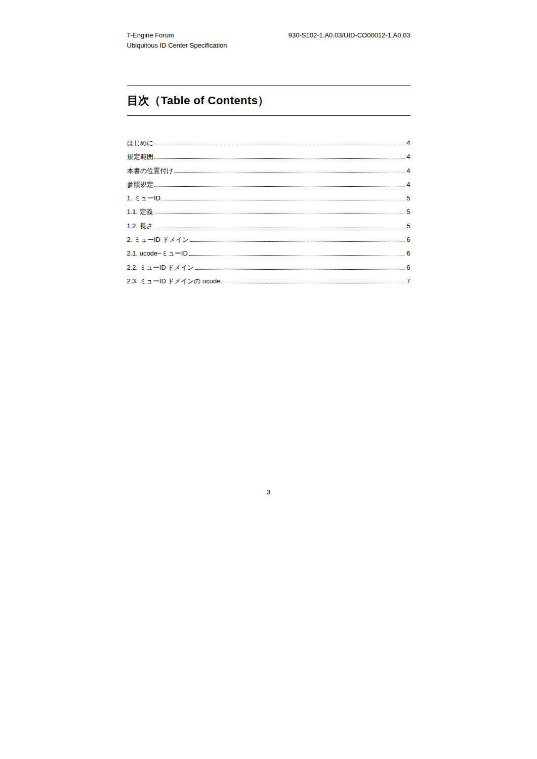T-Engine Forum
Ubiquitous ID Center Specification
930-S102-1.A0.03/UID-CO00012-1.A0.03
目次（Table of Contents）
はじめに 4
規定範囲 4
本書の位置付け 4
参照規定 4
1. ミューID 5
1.1. 定義 5
1.2. 長さ 5
2. ミューID ドメイン 6
2.1. ucode−ミューID 6
2.2. ミューID ドメイン 6
2.3. ミューID ドメインの ucode 7
3